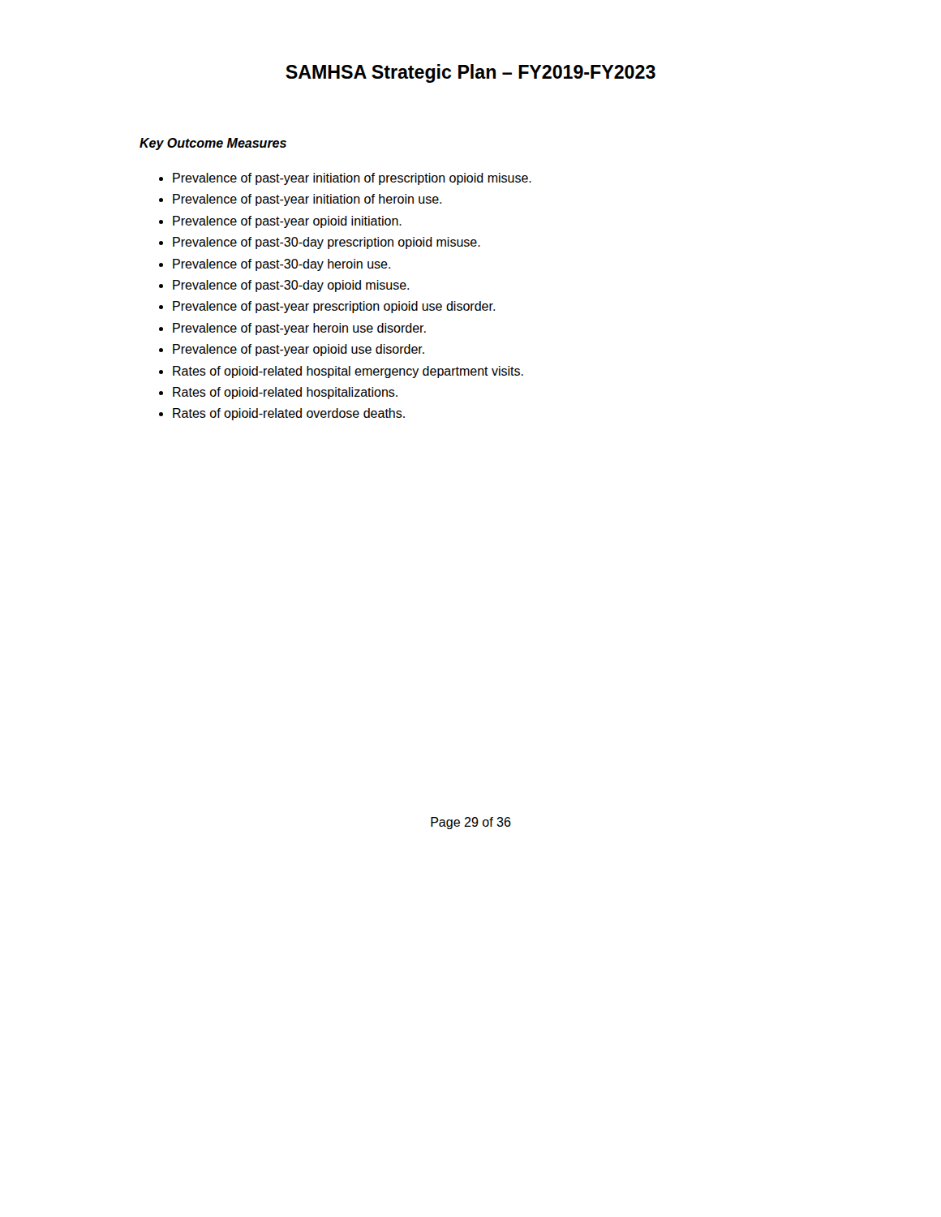SAMHSA Strategic Plan – FY2019-FY2023
Key Outcome Measures
Prevalence of past-year initiation of prescription opioid misuse.
Prevalence of past-year initiation of heroin use.
Prevalence of past-year opioid initiation.
Prevalence of past-30-day prescription opioid misuse.
Prevalence of past-30-day heroin use.
Prevalence of past-30-day opioid misuse.
Prevalence of past-year prescription opioid use disorder.
Prevalence of past-year heroin use disorder.
Prevalence of past-year opioid use disorder.
Rates of opioid-related hospital emergency department visits.
Rates of opioid-related hospitalizations.
Rates of opioid-related overdose deaths.
Page 29 of 36